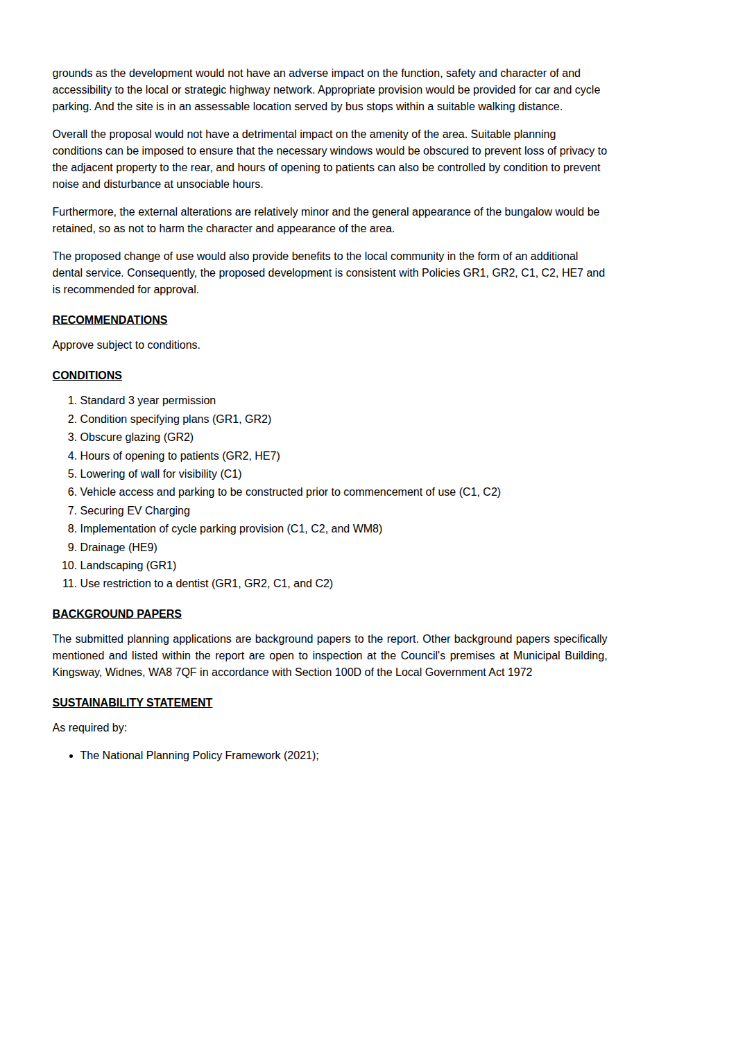grounds as the development would not have an adverse impact on the function, safety and character of and accessibility to the local or strategic highway network. Appropriate provision would be provided for car and cycle parking. And the site is in an assessable location served by bus stops within a suitable walking distance.
Overall the proposal would not have a detrimental impact on the amenity of the area. Suitable planning conditions can be imposed to ensure that the necessary windows would be obscured to prevent loss of privacy to the adjacent property to the rear, and hours of opening to patients can also be controlled by condition to prevent noise and disturbance at unsociable hours.
Furthermore, the external alterations are relatively minor and the general appearance of the bungalow would be retained, so as not to harm the character and appearance of the area.
The proposed change of use would also provide benefits to the local community in the form of an additional dental service. Consequently, the proposed development is consistent with Policies GR1, GR2, C1, C2, HE7 and is recommended for approval.
RECOMMENDATIONS
Approve subject to conditions.
CONDITIONS
Standard 3 year permission
Condition specifying plans (GR1, GR2)
Obscure glazing (GR2)
Hours of opening to patients (GR2, HE7)
Lowering of wall for visibility (C1)
Vehicle access and parking to be constructed prior to commencement of use (C1, C2)
Securing EV Charging
Implementation of cycle parking provision (C1, C2, and WM8)
Drainage (HE9)
Landscaping (GR1)
Use restriction to a dentist (GR1, GR2, C1, and C2)
BACKGROUND PAPERS
The submitted planning applications are background papers to the report. Other background papers specifically mentioned and listed within the report are open to inspection at the Council's premises at Municipal Building, Kingsway, Widnes, WA8 7QF in accordance with Section 100D of the Local Government Act 1972
SUSTAINABILITY STATEMENT
As required by:
The National Planning Policy Framework (2021);